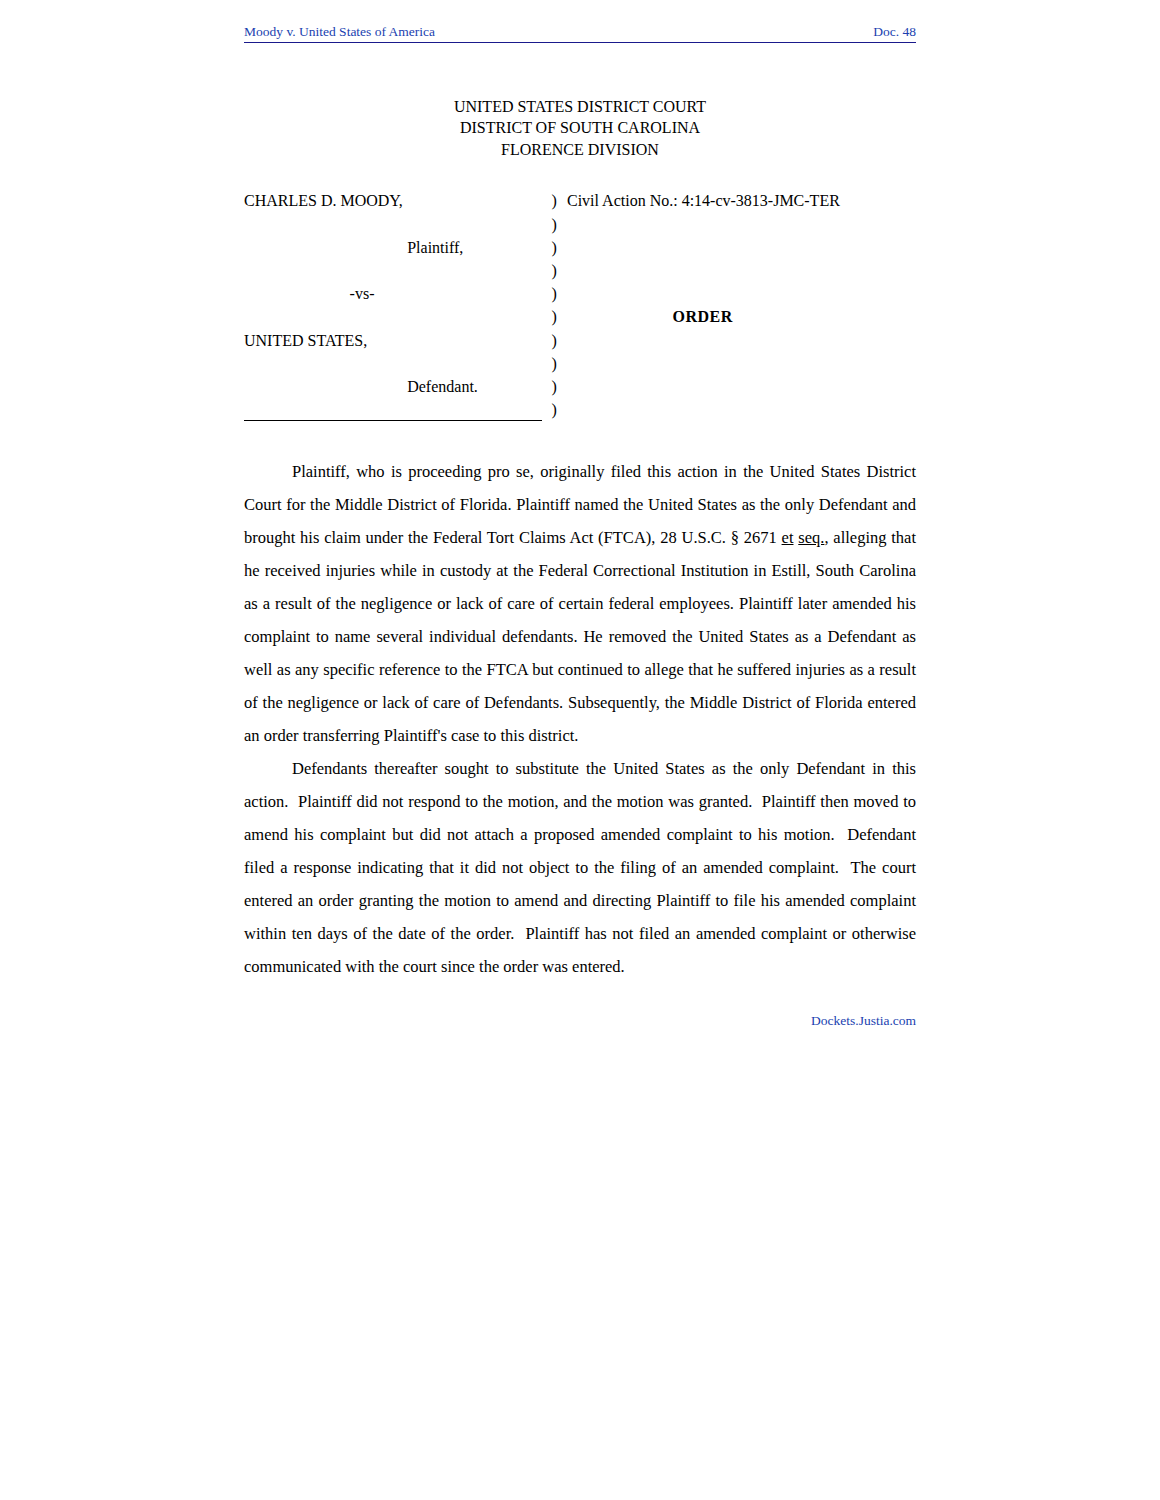Moody v. United States of America Doc. 48
UNITED STATES DISTRICT COURT
DISTRICT OF SOUTH CAROLINA
FLORENCE DIVISION
| CHARLES D. MOODY, | ) | Civil Action No.: 4:14-cv-3813-JMC-TER |
| | ) | |
| Plaintiff, | ) | |
| | ) | |
| -vs- | ) | |
| | ) | ORDER |
| UNITED STATES, | ) | |
| | ) | |
| Defendant. | ) | |
| | ) | |
Plaintiff, who is proceeding pro se, originally filed this action in the United States District Court for the Middle District of Florida. Plaintiff named the United States as the only Defendant and brought his claim under the Federal Tort Claims Act (FTCA), 28 U.S.C. § 2671 et seq., alleging that he received injuries while in custody at the Federal Correctional Institution in Estill, South Carolina as a result of the negligence or lack of care of certain federal employees. Plaintiff later amended his complaint to name several individual defendants. He removed the United States as a Defendant as well as any specific reference to the FTCA but continued to allege that he suffered injuries as a result of the negligence or lack of care of Defendants. Subsequently, the Middle District of Florida entered an order transferring Plaintiff's case to this district.
Defendants thereafter sought to substitute the United States as the only Defendant in this action. Plaintiff did not respond to the motion, and the motion was granted. Plaintiff then moved to amend his complaint but did not attach a proposed amended complaint to his motion. Defendant filed a response indicating that it did not object to the filing of an amended complaint. The court entered an order granting the motion to amend and directing Plaintiff to file his amended complaint within ten days of the date of the order. Plaintiff has not filed an amended complaint or otherwise communicated with the court since the order was entered.
Dockets.Justia.com